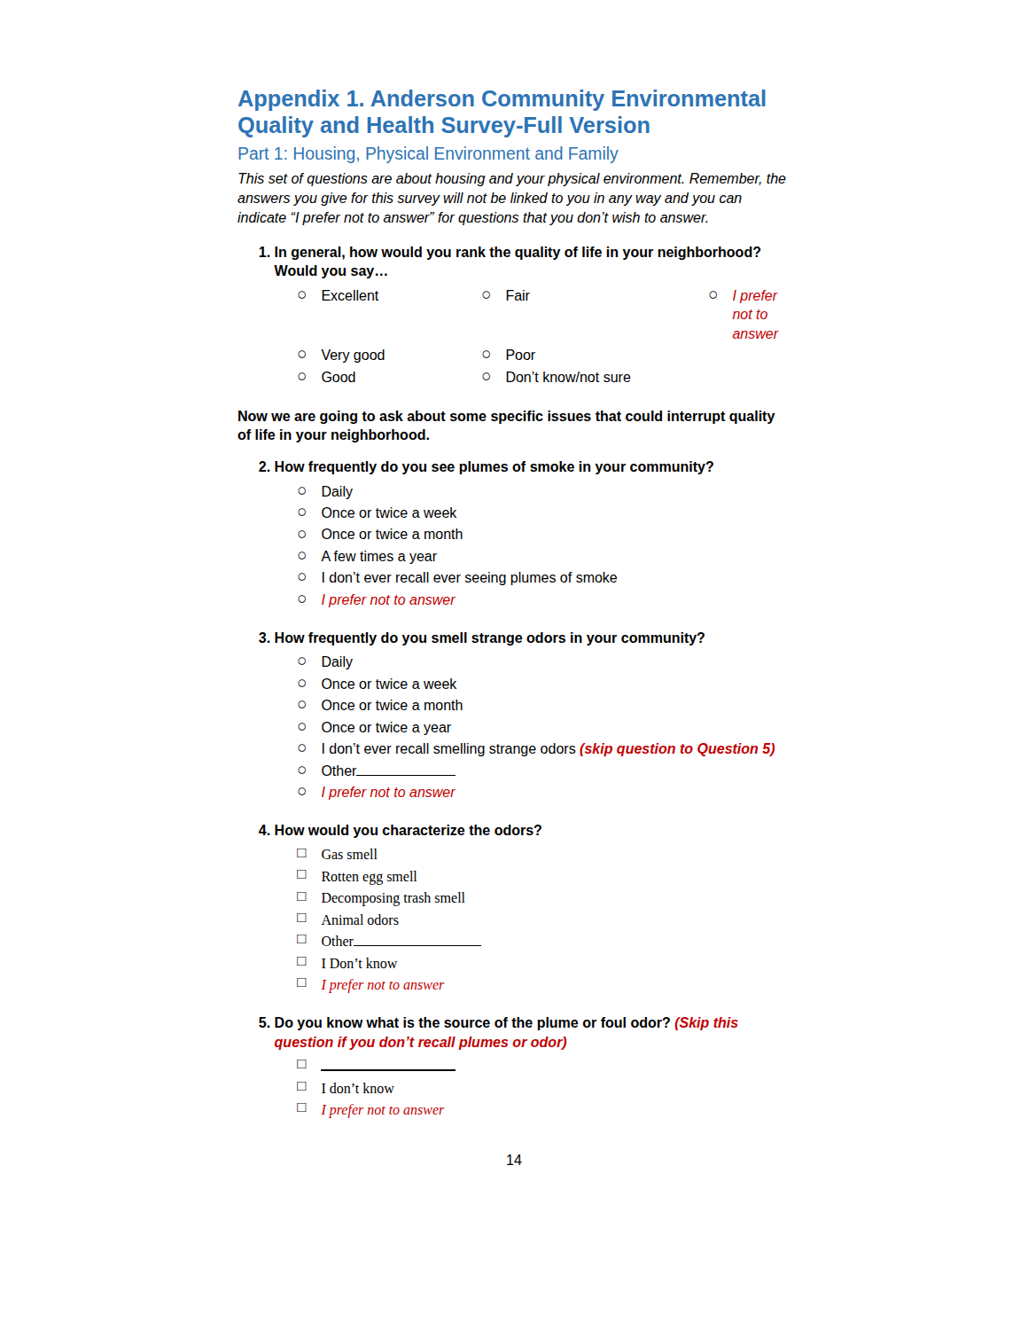Appendix 1. Anderson Community Environmental Quality and Health Survey-Full Version
Part 1: Housing, Physical Environment and Family
This set of questions are about housing and your physical environment. Remember, the answers you give for this survey will not be linked to you in any way and you can indicate “I prefer not to answer” for questions that you don’t wish to answer.
In general, how would you rank the quality of life in your neighborhood? Would you say…
Excellent
Fair
I prefer not to answer
Very good
Poor
Good
Don’t know/not sure
Now we are going to ask about some specific issues that could interrupt quality of life in your neighborhood.
How frequently do you see plumes of smoke in your community?
Daily
Once or twice a week
Once or twice a month
A few times a year
I don’t ever recall ever seeing plumes of smoke
I prefer not to answer
How frequently do you smell strange odors in your community?
Daily
Once or twice a week
Once or twice a month
Once or twice a year
I don’t ever recall smelling strange odors (skip question to Question 5)
Other
I prefer not to answer
How would you characterize the odors?
Gas smell
Rotten egg smell
Decomposing trash smell
Animal odors
Other
I Don’t know
I prefer not to answer
Do you know what is the source of the plume or foul odor? (Skip this question if you don’t recall plumes or odor)
I don’t know
I prefer not to answer
14